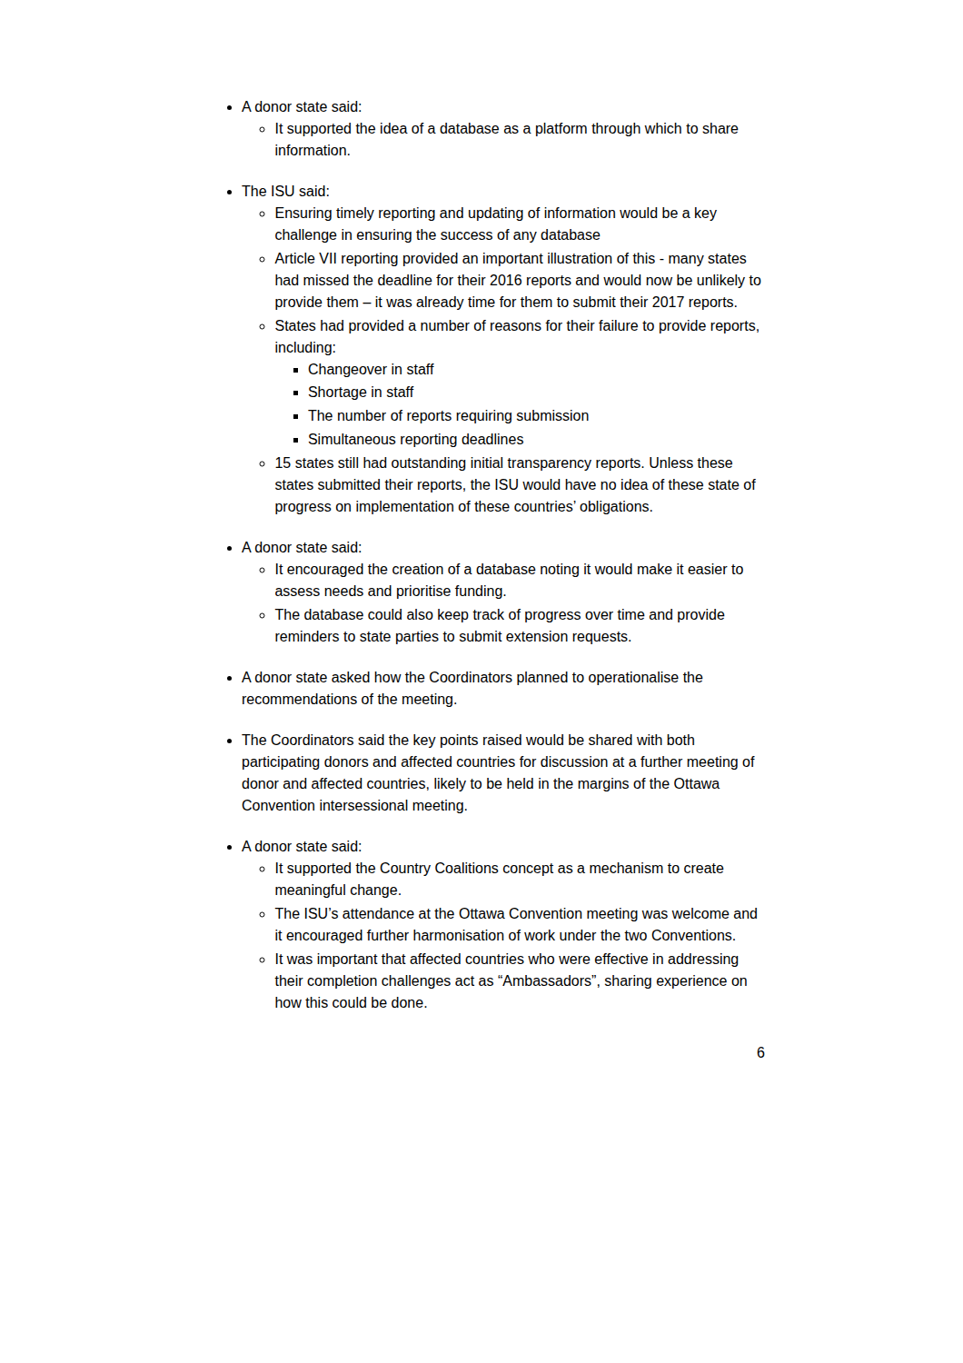A donor state said:
It supported the idea of a database as a platform through which to share information.
The ISU said:
Ensuring timely reporting and updating of information would be a key challenge in ensuring the success of any database
Article VII reporting provided an important illustration of this - many states had missed the deadline for their 2016 reports and would now be unlikely to provide them – it was already time for them to submit their 2017 reports.
States had provided a number of reasons for their failure to provide reports, including:
Changeover in staff
Shortage in staff
The number of reports requiring submission
Simultaneous reporting deadlines
15 states still had outstanding initial transparency reports. Unless these states submitted their reports, the ISU would have no idea of these state of progress on implementation of these countries’ obligations.
A donor state said:
It encouraged the creation of a database noting it would make it easier to assess needs and prioritise funding.
The database could also keep track of progress over time and provide reminders to state parties to submit extension requests.
A donor state asked how the Coordinators planned to operationalise the recommendations of the meeting.
The Coordinators said the key points raised would be shared with both participating donors and affected countries for discussion at a further meeting of donor and affected countries, likely to be held in the margins of the Ottawa Convention intersessional meeting.
A donor state said:
It supported the Country Coalitions concept as a mechanism to create meaningful change.
The ISU’s attendance at the Ottawa Convention meeting was welcome and it encouraged further harmonisation of work under the two Conventions.
It was important that affected countries who were effective in addressing their completion challenges act as “Ambassadors”, sharing experience on how this could be done.
6